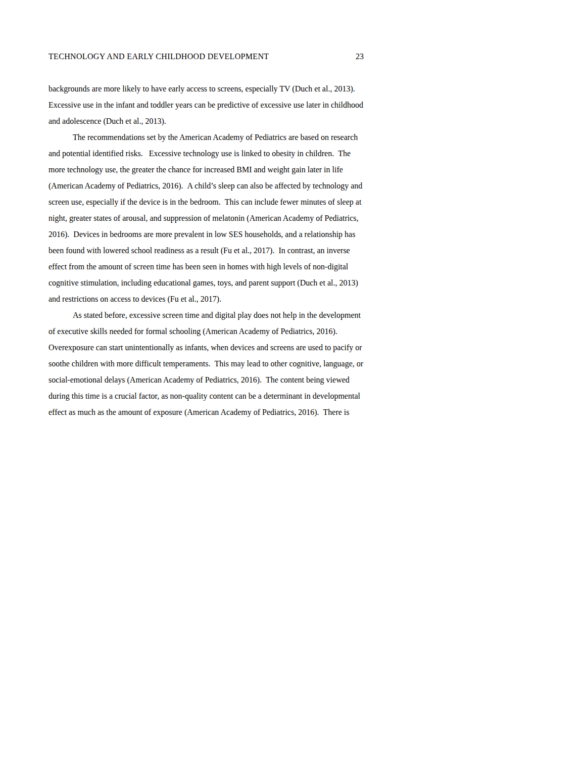Technology and Early Childhood Development 23
backgrounds are more likely to have early access to screens, especially TV (Duch et al., 2013). Excessive use in the infant and toddler years can be predictive of excessive use later in childhood and adolescence (Duch et al., 2013).
The recommendations set by the American Academy of Pediatrics are based on research and potential identified risks. Excessive technology use is linked to obesity in children. The more technology use, the greater the chance for increased BMI and weight gain later in life (American Academy of Pediatrics, 2016). A child’s sleep can also be affected by technology and screen use, especially if the device is in the bedroom. This can include fewer minutes of sleep at night, greater states of arousal, and suppression of melatonin (American Academy of Pediatrics, 2016). Devices in bedrooms are more prevalent in low SES households, and a relationship has been found with lowered school readiness as a result (Fu et al., 2017). In contrast, an inverse effect from the amount of screen time has been seen in homes with high levels of non-digital cognitive stimulation, including educational games, toys, and parent support (Duch et al., 2013) and restrictions on access to devices (Fu et al., 2017).
As stated before, excessive screen time and digital play does not help in the development of executive skills needed for formal schooling (American Academy of Pediatrics, 2016). Overexposure can start unintentionally as infants, when devices and screens are used to pacify or soothe children with more difficult temperaments. This may lead to other cognitive, language, or social-emotional delays (American Academy of Pediatrics, 2016). The content being viewed during this time is a crucial factor, as non-quality content can be a determinant in developmental effect as much as the amount of exposure (American Academy of Pediatrics, 2016). There is